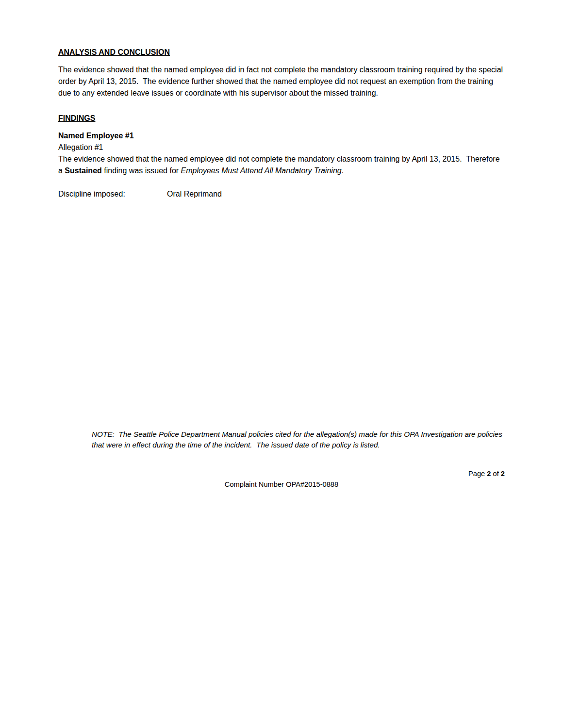ANALYSIS AND CONCLUSION
The evidence showed that the named employee did in fact not complete the mandatory classroom training required by the special order by April 13, 2015. The evidence further showed that the named employee did not request an exemption from the training due to any extended leave issues or coordinate with his supervisor about the missed training.
FINDINGS
Named Employee #1
Allegation #1
The evidence showed that the named employee did not complete the mandatory classroom training by April 13, 2015. Therefore a Sustained finding was issued for Employees Must Attend All Mandatory Training.
Discipline imposed: Oral Reprimand
NOTE: The Seattle Police Department Manual policies cited for the allegation(s) made for this OPA Investigation are policies that were in effect during the time of the incident. The issued date of the policy is listed.
Page 2 of 2
Complaint Number OPA#2015-0888